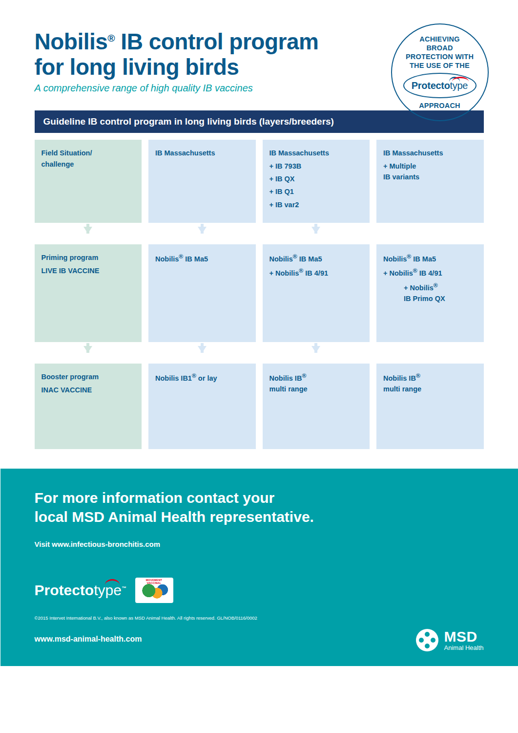ACHIEVING
BROAD
PROTECTION WITH
THE USE OF THE
Protectotype
APPROACH
Nobilis® IB control program for long living birds
A comprehensive range of high quality IB vaccines
Guideline IB control program in long living birds (layers/breeders)
Field Situation/
challenge
IB Massachusetts
IB Massachusetts
+ IB 793B
+ IB QX
+ IB Q1
+ IB var2
IB Massachusetts
+ Multiple
IB variants
Priming program
LIVE IB VACCINE
Nobilis® IB Ma5
Nobilis® IB Ma5
+ Nobilis® IB 4/91
Nobilis® IB Ma5
+ Nobilis® IB 4/91
+ Nobilis®
IB Primo QX
Booster program
INAC VACCINE
Nobilis IB1® or lay
Nobilis IB®
multi range
Nobilis IB®
multi range
For more information contact your
local MSD Animal Health representative.
Visit www.infectious-bronchitis.com
Protectotype™
MOVEMENT
VACCINAL
©2015 Intervet International B.V., also known as MSD Animal Health. All rights reserved. GL/NOB/0116/0002
www.msd-animal-health.com
MSD
Animal Health